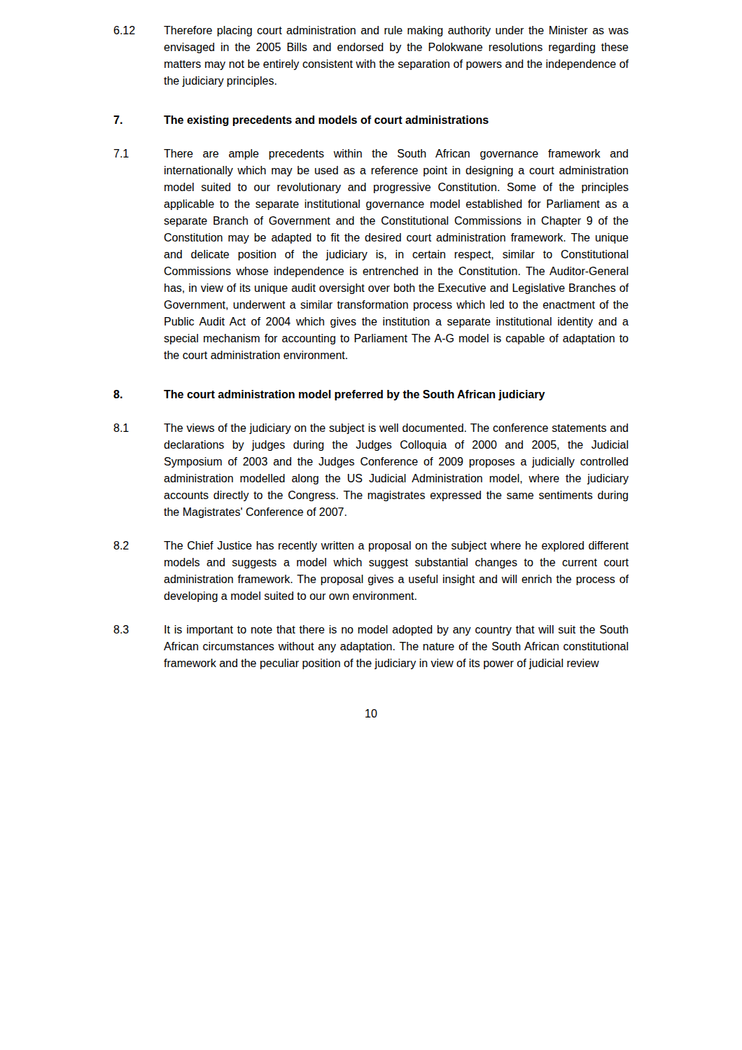6.12 Therefore placing court administration and rule making authority under the Minister as was envisaged in the 2005 Bills and endorsed by the Polokwane resolutions regarding these matters may not be entirely consistent with the separation of powers and the independence of the judiciary principles.
7. The existing precedents and models of court administrations
7.1 There are ample precedents within the South African governance framework and internationally which may be used as a reference point in designing a court administration model suited to our revolutionary and progressive Constitution. Some of the principles applicable to the separate institutional governance model established for Parliament as a separate Branch of Government and the Constitutional Commissions in Chapter 9 of the Constitution may be adapted to fit the desired court administration framework. The unique and delicate position of the judiciary is, in certain respect, similar to Constitutional Commissions whose independence is entrenched in the Constitution. The Auditor-General has, in view of its unique audit oversight over both the Executive and Legislative Branches of Government, underwent a similar transformation process which led to the enactment of the Public Audit Act of 2004 which gives the institution a separate institutional identity and a special mechanism for accounting to Parliament The A-G model is capable of adaptation to the court administration environment.
8. The court administration model preferred by the South African judiciary
8.1 The views of the judiciary on the subject is well documented. The conference statements and declarations by judges during the Judges Colloquia of 2000 and 2005, the Judicial Symposium of 2003 and the Judges Conference of 2009 proposes a judicially controlled administration modelled along the US Judicial Administration model, where the judiciary accounts directly to the Congress. The magistrates expressed the same sentiments during the Magistrates' Conference of 2007.
8.2 The Chief Justice has recently written a proposal on the subject where he explored different models and suggests a model which suggest substantial changes to the current court administration framework. The proposal gives a useful insight and will enrich the process of developing a model suited to our own environment.
8.3 It is important to note that there is no model adopted by any country that will suit the South African circumstances without any adaptation. The nature of the South African constitutional framework and the peculiar position of the judiciary in view of its power of judicial review
10